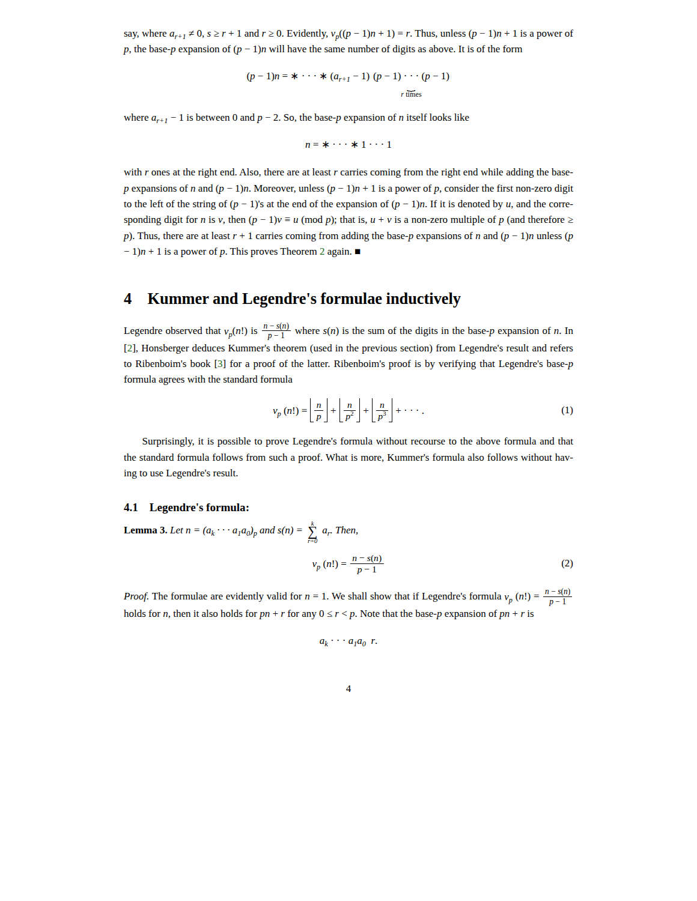say, where ar+1 ≠ 0, s ≥ r + 1 and r ≥ 0. Evidently, vp((p − 1)n + 1) = r. Thus, unless (p − 1)n + 1 is a power of p, the base-p expansion of (p − 1)n will have the same number of digits as above. It is of the form
(p − 1)n = ∗ · · · ∗ (ar+1 − 1) (p − 1) · · · (p − 1)⏟r times
where ar+1 − 1 is between 0 and p − 2. So, the base-p expansion of n itself looks like
n = ∗ · · · ∗ 1 · · · 1
with r ones at the right end. Also, there are at least r carries coming from the right end while adding the base-p expansions of n and (p − 1)n. Moreover, unless (p − 1)n + 1 is a power of p, consider the first non-zero digit to the left of the string of (p − 1)'s at the end of the expansion of (p − 1)n. If it is denoted by u, and the corresponding digit for n is v, then (p − 1)v ≡ u (mod p); that is, u + v is a non-zero multiple of p (and therefore ≥ p). Thus, there are at least r + 1 carries coming from adding the base-p expansions of n and (p − 1)n unless (p − 1)n + 1 is a power of p. This proves Theorem 2 again. ■
4 Kummer and Legendre's formulae inductively
Legendre observed that vp(n!) is n − s(n) p − 1 where s(n) is the sum of the digits in the base-p expansion of n. In [2], Honsberger deduces Kummer's theorem (used in the previous section) from Legendre's result and refers to Ribenboim's book [3] for a proof of the latter. Ribenboim's proof is by verifying that Legendre's base-p formula agrees with the standard formula
vp (n!) = np + np2 + np3 + · · · . (1)
Surprisingly, it is possible to prove Legendre's formula without recourse to the above formula and that the standard formula follows from such a proof. What is more, Kummer's formula also follows without having to use Legendre's result.
4.1 Legendre's formula:
Lemma 3. Let n = (ak · · · a1a0)p and s(n) = k∑r=0 ar. Then,
vp (n!) = n − s(n) p − 1 (2)
Proof. The formulae are evidently valid for n = 1. We shall show that if Legendre's formula vp (n!) = n − s(n) p − 1 holds for n, then it also holds for pn + r for any 0 ≤ r < p. Note that the base-p expansion of pn + r is
ak · · · a1a0 r.
4